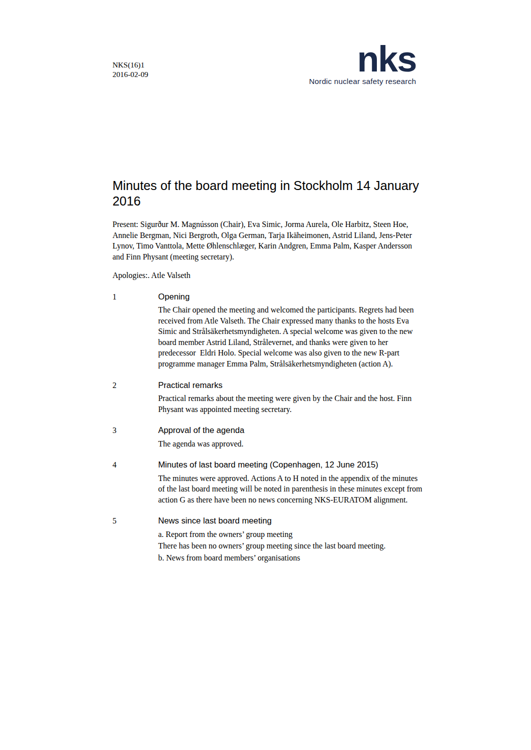NKS(16)1
2016-02-09
nks
Nordic nuclear safety research
Minutes of the board meeting in Stockholm 14 January 2016
Present: Sigurður M. Magnússon (Chair), Eva Simic, Jorma Aurela, Ole Harbitz, Steen Hoe, Annelie Bergman, Nici Bergroth, Olga German, Tarja Ikäheimonen, Astrid Liland, Jens-Peter Lynov, Timo Vanttola, Mette Øhlenschlæger, Karin Andgren, Emma Palm, Kasper Andersson and Finn Physant (meeting secretary).
Apologies:. Atle Valseth
1
Opening
The Chair opened the meeting and welcomed the participants. Regrets had been received from Atle Valseth. The Chair expressed many thanks to the hosts Eva Simic and Strålsäkerhetsmyndigheten. A special welcome was given to the new board member Astrid Liland, Strålevernet, and thanks were given to her predecessor Eldri Holo. Special welcome was also given to the new R-part programme manager Emma Palm, Strålsäkerhetsmyndigheten (action A).
2
Practical remarks
Practical remarks about the meeting were given by the Chair and the host. Finn Physant was appointed meeting secretary.
3
Approval of the agenda
The agenda was approved.
4
Minutes of last board meeting (Copenhagen, 12 June 2015)
The minutes were approved. Actions A to H noted in the appendix of the minutes of the last board meeting will be noted in parenthesis in these minutes except from action G as there have been no news concerning NKS-EURATOM alignment.
5
News since last board meeting
a. Report from the owners’ group meeting
There has been no owners’ group meeting since the last board meeting.
b. News from board members’ organisations